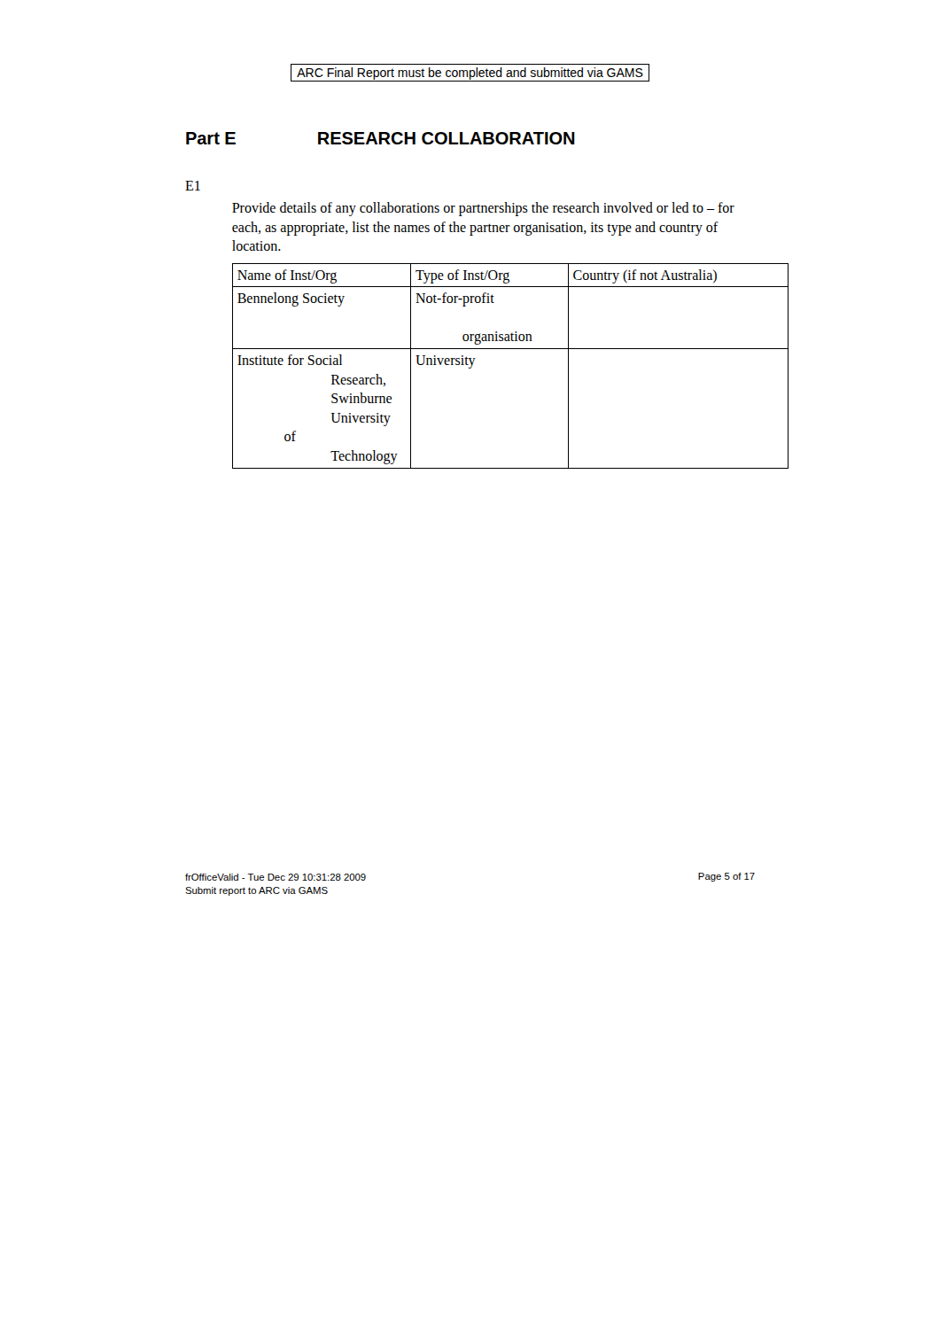ARC Final Report must be completed and submitted via GAMS
Part ERESEARCH COLLABORATION
E1
Provide details of any collaborations or partnerships the research involved or led to – for each, as appropriate, list the names of the partner organisation, its type and country of location.
| Name of Inst/Org | Type of Inst/Org | Country (if not Australia) |
| --- | --- | --- |
| Bennelong Society | Not-for-profit organisation | |
| Institute for Social Research, Swinburne University of Technology | University | |
frOfficeValid - Tue Dec 29 10:31:28 2009
Submit report to ARC via GAMS
Page 5 of 17